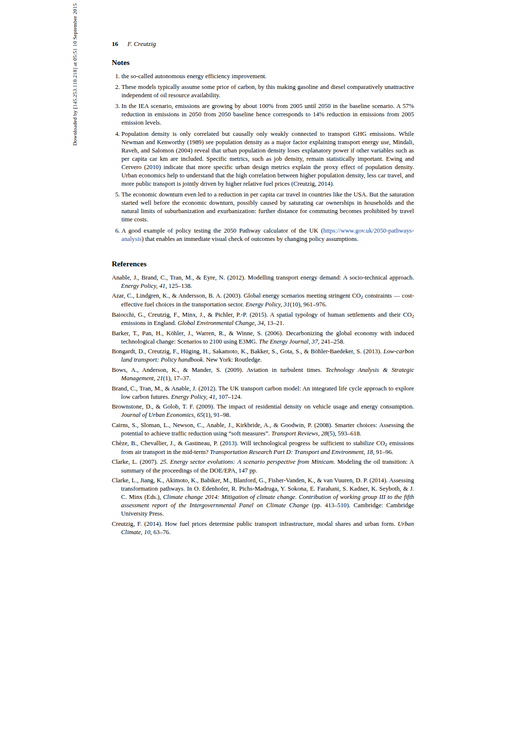Downloaded by [145.253.110.218] at 05:51 10 September 2015
16 F. Creutzig
Notes
the so-called autonomous energy efficiency improvement.
These models typically assume some price of carbon, by this making gasoline and diesel comparatively unattractive independent of oil resource availability.
In the IEA scenario, emissions are growing by about 100% from 2005 until 2050 in the baseline scenario. A 57% reduction in emissions in 2050 from 2050 baseline hence corresponds to 14% reduction in emissions from 2005 emission levels.
Population density is only correlated but causally only weakly connected to transport GHG emissions. While Newman and Kenworthy (1989) see population density as a major factor explaining transport energy use, Mindali, Raveh, and Salomon (2004) reveal that urban population density loses explanatory power if other variables such as per capita car km are included. Specific metrics, such as job density, remain statistically important. Ewing and Cervero (2010) indicate that more specific urban design metrics explain the proxy effect of population density. Urban economics help to understand that the high correlation between higher population density, less car travel, and more public transport is jointly driven by higher relative fuel prices (Creutzig, 2014).
The economic downturn even led to a reduction in per capita car travel in countries like the USA. But the saturation started well before the economic downturn, possibly caused by saturating car ownerships in households and the natural limits of suburbanization and exurbanization: further distance for commuting becomes prohibited by travel time costs.
A good example of policy testing the 2050 Pathway calculator of the UK (https://www.gov.uk/2050-pathways-analysis) that enables an immediate visual check of outcomes by changing policy assumptions.
References
Anable, J., Brand, C., Tran, M., & Eyre, N. (2012). Modelling transport energy demand: A socio-technical approach. Energy Policy, 41, 125–138.
Azar, C., Lindgren, K., & Andersson, B. A. (2003). Global energy scenarios meeting stringent CO2 constraints — cost-effective fuel choices in the transportation sector. Energy Policy, 31(10), 961–976.
Baiocchi, G., Creutzig, F., Minx, J., & Pichler, P.-P. (2015). A spatial typology of human settlements and their CO2 emissions in England. Global Environmental Change, 34, 13–21.
Barker, T., Pan, H., Köhler, J., Warren, R., & Winne, S. (2006). Decarbonizing the global economy with induced technological change: Scenarios to 2100 using E3MG. The Energy Journal, 37, 241–258.
Bongardt, D., Creutzig, F., Hüging, H., Sakamoto, K., Bakker, S., Gota, S., & Böhler-Baedeker, S. (2013). Low-carbon land transport: Policy handbook. New York: Routledge.
Bows, A., Anderson, K., & Mander, S. (2009). Aviation in turbulent times. Technology Analysis & Strategic Management, 21(1), 17–37.
Brand, C., Tran, M., & Anable, J. (2012). The UK transport carbon model: An integrated life cycle approach to explore low carbon futures. Energy Policy, 41, 107–124.
Brownstone, D., & Golob, T. F. (2009). The impact of residential density on vehicle usage and energy consumption. Journal of Urban Economics, 65(1), 91–98.
Cairns, S., Sloman, L., Newson, C., Anable, J., Kirkbride, A., & Goodwin, P. (2008). Smarter choices: Assessing the potential to achieve traffic reduction using “soft measures”. Transport Reviews, 28(5), 593–618.
Chèze, B., Chevallier, J., & Gastineau, P. (2013). Will technological progress be sufficient to stabilize CO2 emissions from air transport in the mid-term? Transportation Research Part D: Transport and Environment, 18, 91–96.
Clarke, L. (2007). 25. Energy sector evolutions: A scenario perspective from Minicam. Modeling the oil transition: A summary of the proceedings of the DOE/EPA, 147 pp.
Clarke, L., Jiang, K., Akimoto, K., Babiker, M., Blanford, G., Fisher-Vanden, K., & van Vuuren, D. P. (2014). Assessing transformation pathways. In O. Edenhofer, R. Pichs-Madruga, Y. Sokona, E. Farahani, S. Kadner, K. Seyboth, & J. C. Minx (Eds.), Climate change 2014: Mitigation of climate change. Contribution of working group III to the fifth assessment report of the Intergovernmental Panel on Climate Change (pp. 413–510). Cambridge: Cambridge University Press.
Creutzig, F. (2014). How fuel prices determine public transport infrastructure, modal shares and urban form. Urban Climate, 10, 63–76.